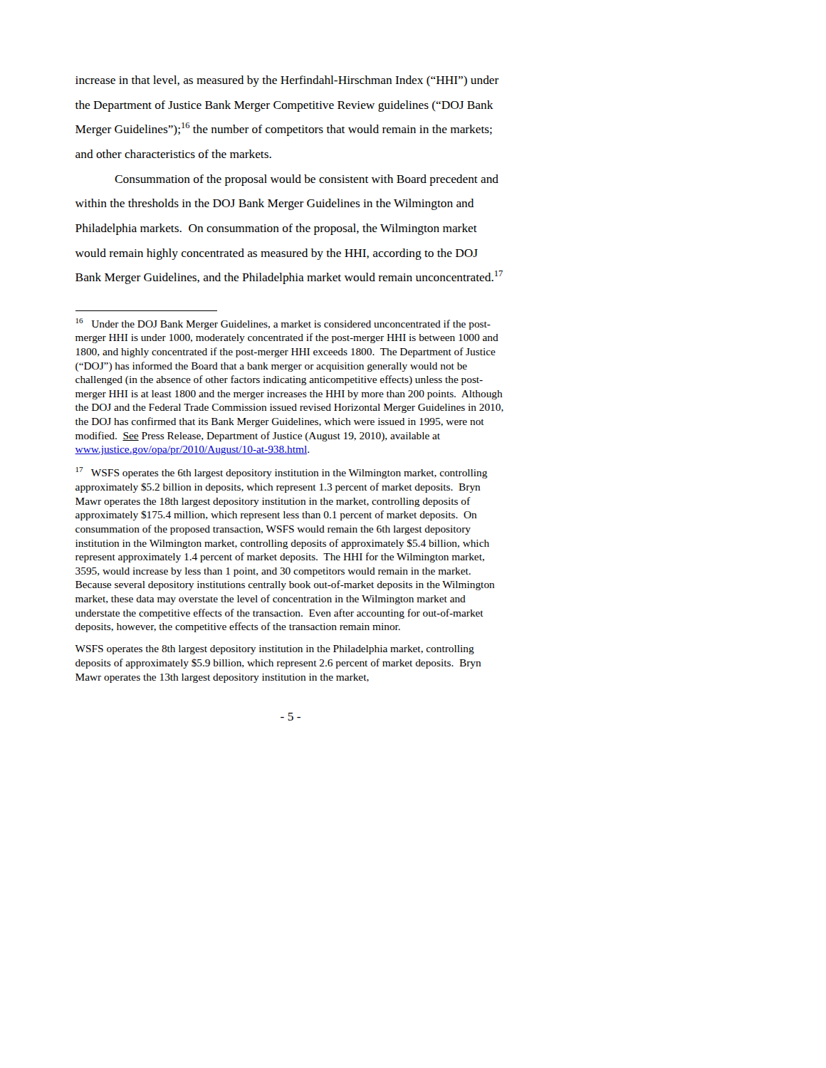increase in that level, as measured by the Herfindahl-Hirschman Index (“HHI”) under the Department of Justice Bank Merger Competitive Review guidelines (“DOJ Bank Merger Guidelines”);16 the number of competitors that would remain in the markets; and other characteristics of the markets.
Consummation of the proposal would be consistent with Board precedent and within the thresholds in the DOJ Bank Merger Guidelines in the Wilmington and Philadelphia markets. On consummation of the proposal, the Wilmington market would remain highly concentrated as measured by the HHI, according to the DOJ Bank Merger Guidelines, and the Philadelphia market would remain unconcentrated.17
16 Under the DOJ Bank Merger Guidelines, a market is considered unconcentrated if the post-merger HHI is under 1000, moderately concentrated if the post-merger HHI is between 1000 and 1800, and highly concentrated if the post-merger HHI exceeds 1800. The Department of Justice (“DOJ”) has informed the Board that a bank merger or acquisition generally would not be challenged (in the absence of other factors indicating anticompetitive effects) unless the post-merger HHI is at least 1800 and the merger increases the HHI by more than 200 points. Although the DOJ and the Federal Trade Commission issued revised Horizontal Merger Guidelines in 2010, the DOJ has confirmed that its Bank Merger Guidelines, which were issued in 1995, were not modified. See Press Release, Department of Justice (August 19, 2010), available at www.justice.gov/opa/pr/2010/August/10-at-938.html.
17 WSFS operates the 6th largest depository institution in the Wilmington market, controlling approximately $5.2 billion in deposits, which represent 1.3 percent of market deposits. Bryn Mawr operates the 18th largest depository institution in the market, controlling deposits of approximately $175.4 million, which represent less than 0.1 percent of market deposits. On consummation of the proposed transaction, WSFS would remain the 6th largest depository institution in the Wilmington market, controlling deposits of approximately $5.4 billion, which represent approximately 1.4 percent of market deposits. The HHI for the Wilmington market, 3595, would increase by less than 1 point, and 30 competitors would remain in the market. Because several depository institutions centrally book out-of-market deposits in the Wilmington market, these data may overstate the level of concentration in the Wilmington market and understate the competitive effects of the transaction. Even after accounting for out-of-market deposits, however, the competitive effects of the transaction remain minor.
WSFS operates the 8th largest depository institution in the Philadelphia market, controlling deposits of approximately $5.9 billion, which represent 2.6 percent of market deposits. Bryn Mawr operates the 13th largest depository institution in the market,
- 5 -